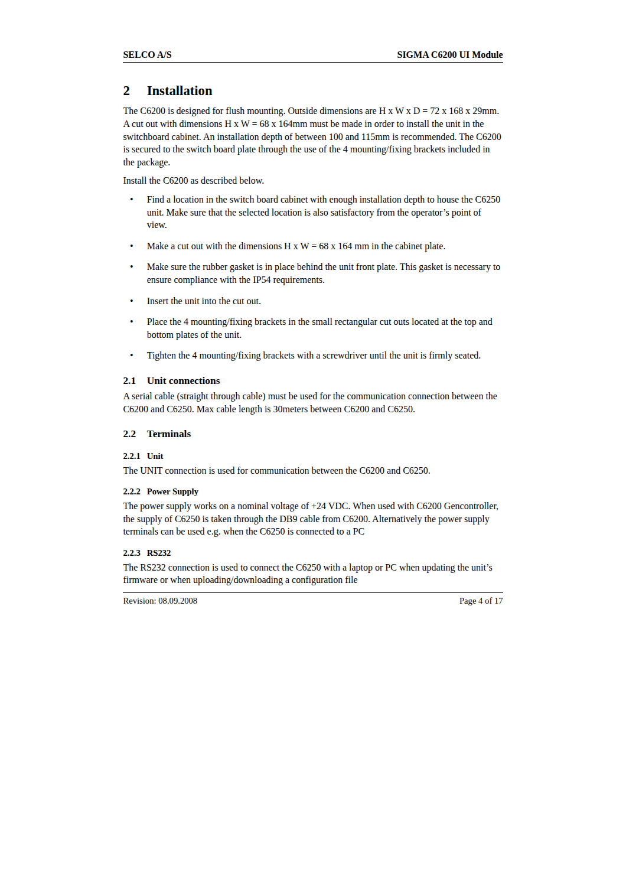SELCO A/S
SIGMA C6200 UI Module
2 Installation
The C6200 is designed for flush mounting. Outside dimensions are H x W x D = 72 x 168 x 29mm. A cut out with dimensions H x W = 68 x 164mm must be made in order to install the unit in the switchboard cabinet. An installation depth of between 100 and 115mm is recommended. The C6200 is secured to the switch board plate through the use of the 4 mounting/fixing brackets included in the package.
Install the C6200 as described below.
Find a location in the switch board cabinet with enough installation depth to house the C6250 unit. Make sure that the selected location is also satisfactory from the operator’s point of view.
Make a cut out with the dimensions H x W = 68 x 164 mm in the cabinet plate.
Make sure the rubber gasket is in place behind the unit front plate. This gasket is necessary to ensure compliance with the IP54 requirements.
Insert the unit into the cut out.
Place the 4 mounting/fixing brackets in the small rectangular cut outs located at the top and bottom plates of the unit.
Tighten the 4 mounting/fixing brackets with a screwdriver until the unit is firmly seated.
2.1 Unit connections
A serial cable (straight through cable) must be used for the communication connection between the C6200 and C6250. Max cable length is 30meters between C6200 and C6250.
2.2 Terminals
2.2.1 Unit
The UNIT connection is used for communication between the C6200 and C6250.
2.2.2 Power Supply
The power supply works on a nominal voltage of +24 VDC. When used with C6200 Gencontroller, the supply of C6250 is taken through the DB9 cable from C6200. Alternatively the power supply terminals can be used e.g. when the C6250 is connected to a PC
2.2.3 RS232
The RS232 connection is used to connect the C6250 with a laptop or PC when updating the unit’s firmware or when uploading/downloading a configuration file
Revision: 08.09.2008
Page 4 of 17